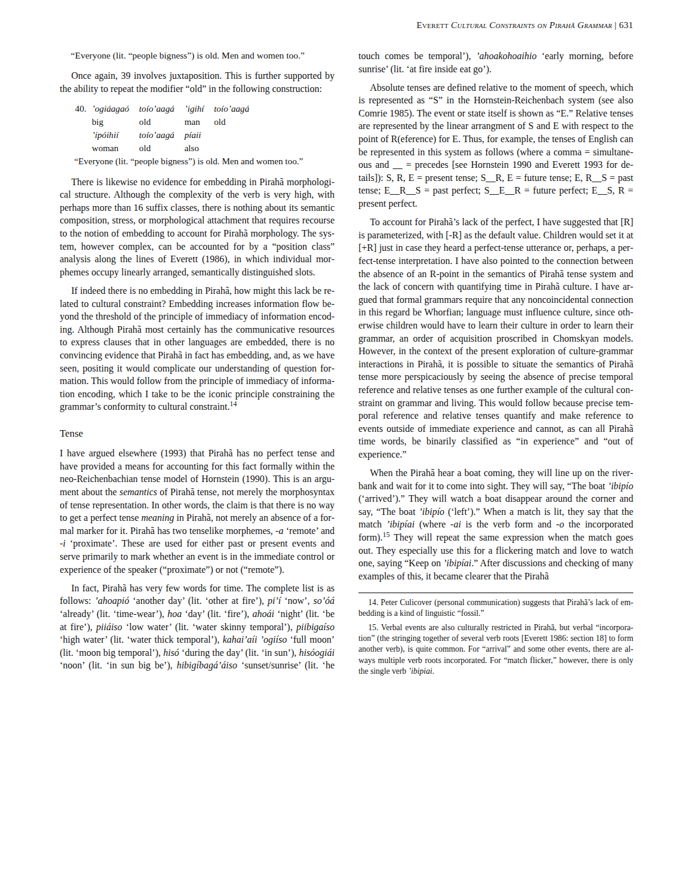Everett Cultural Constraints on Pirahã Grammar | 631
“Everyone (lit. “people bigness”) is old. Men and women too.”
Once again, 39 involves juxtaposition. This is further supported by the ability to repeat the modifier “old” in the following construction:
| 40. | ’ogiáagaó | toío’aagá | ’igihí | toío’aagá |
| | big | old | man | old |
| | ’ipóihií | toío’aagá | píaii | |
| | woman | old | also | |
“Everyone (lit. “people bigness”) is old. Men and women too.”
There is likewise no evidence for embedding in Pirahã morphological structure. Although the complexity of the verb is very high, with perhaps more than 16 suffix classes, there is nothing about its semantic composition, stress, or morphological attachment that requires recourse to the notion of embedding to account for Pirahã morphology. The system, however complex, can be accounted for by a “position class” analysis along the lines of Everett (1986), in which individual morphemes occupy linearly arranged, semantically distinguished slots.
If indeed there is no embedding in Pirahã, how might this lack be related to cultural constraint? Embedding increases information flow beyond the threshold of the principle of immediacy of information encoding. Although Pirahã most certainly has the communicative resources to express clauses that in other languages are embedded, there is no convincing evidence that Pirahã in fact has embedding, and, as we have seen, positing it would complicate our understanding of question formation. This would follow from the principle of immediacy of information encoding, which I take to be the iconic principle constraining the grammar’s conformity to cultural constraint.14
Tense
I have argued elsewhere (1993) that Pirahã has no perfect tense and have provided a means for accounting for this fact formally within the neo-Reichenbachian tense model of Hornstein (1990). This is an argument about the semantics of Pirahã tense, not merely the morphosyntax of tense representation. In other words, the claim is that there is no way to get a perfect tense meaning in Pirahã, not merely an absence of a formal marker for it. Pirahã has two tenselike morphemes, -a ‘remote’ and -i ‘proximate’. These are used for either past or present events and serve primarily to mark whether an event is in the immediate control or experience of the speaker (“proximate”) or not (“remote”).
In fact, Pirahã has very few words for time. The complete list is as follows: ’ahoapió ‘another day’ (lit. ‘other at fire’), pi’í ‘now’, so’óá ‘already’ (lit. ‘time-wear’), hoa ‘day’ (lit. ‘fire’), ahoái ‘night’ (lit. ‘be at fire’), piiáiso ‘low water’ (lit. ‘water skinny temporal’), piibigaíso ‘high water’ (lit. ‘water thick temporal’), kahai’aíi ’ogiíso ‘full moon’ (lit. ‘moon big temporal’), hisó ‘during the day’ (lit. ‘in sun’), hisóogiái ‘noon’ (lit. ‘in sun big be’), hibigíbagá’áiso ‘sunset/sunrise’ (lit. ‘he touch comes be temporal’), ’ahoakohoaihio ‘early morning, before sunrise’ (lit. ‘at fire inside eat go’).
Absolute tenses are defined relative to the moment of speech, which is represented as “S” in the Hornstein-Reichenbach system (see also Comrie 1985). The event or state itself is shown as “E.” Relative tenses are represented by the linear arrangment of S and E with respect to the point of R(eference) for E. Thus, for example, the tenses of English can be represented in this system as follows (where a comma = simultaneous and __ = precedes [see Hornstein 1990 and Everett 1993 for details]): S, R, E = present tense; S__R, E = future tense; E, R__S = past tense; E__R__S = past perfect; S__E__R = future perfect; E__S, R = present perfect.
To account for Pirahã’s lack of the perfect, I have suggested that [R] is parameterized, with [-R] as the default value. Children would set it at [+R] just in case they heard a perfect-tense utterance or, perhaps, a perfect-tense interpretation. I have also pointed to the connection between the absence of an R-point in the semantics of Pirahã tense system and the lack of concern with quantifying time in Pirahã culture. I have argued that formal grammars require that any noncoincidental connection in this regard be Whorfian; language must influence culture, since otherwise children would have to learn their culture in order to learn their grammar, an order of acquisition proscribed in Chomskyan models. However, in the context of the present exploration of culture-grammar interactions in Pirahã, it is possible to situate the semantics of Pirahã tense more perspicaciously by seeing the absence of precise temporal reference and relative tenses as one further example of the cultural constraint on grammar and living. This would follow because precise temporal reference and relative tenses quantify and make reference to events outside of immediate experience and cannot, as can all Pirahã time words, be binarily classified as “in experience” and “out of experience.”
When the Pirahã hear a boat coming, they will line up on the riverbank and wait for it to come into sight. They will say, “The boat ’ibipío (‘arrived’).” They will watch a boat disappear around the corner and say, “The boat ’ibipío (‘left’).” When a match is lit, they say that the match ’ibipíai (where -ai is the verb form and -o the incorporated form).15 They will repeat the same expression when the match goes out. They especially use this for a flickering match and love to watch one, saying “Keep on ’ibipíai.” After discussions and checking of many examples of this, it became clearer that the Pirahã
14. Peter Culicover (personal communication) suggests that Pirahã’s lack of embedding is a kind of linguistic “fossil.”
15. Verbal events are also culturally restricted in Pirahã, but verbal “incorporation” (the stringing together of several verb roots [Everett 1986: section 18] to form another verb), is quite common. For “arrival” and some other events, there are always multiple verb roots incorporated. For “match flicker,” however, there is only the single verb ’ibipiai.